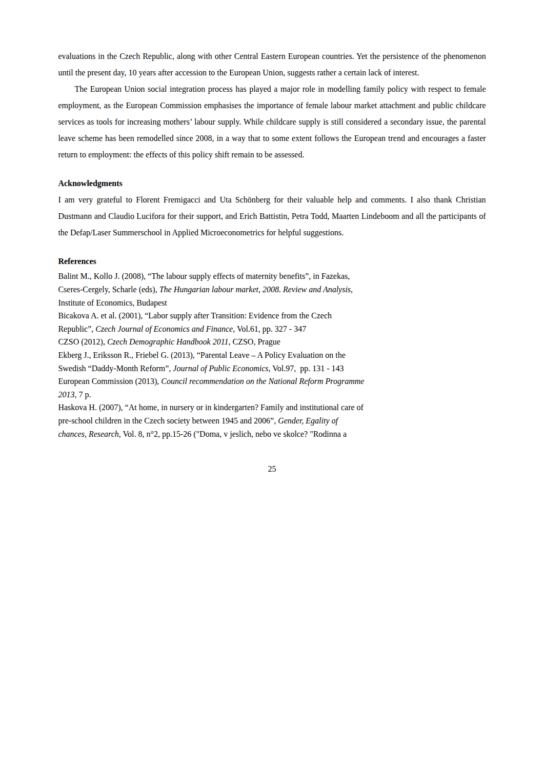evaluations in the Czech Republic, along with other Central Eastern European countries. Yet the persistence of the phenomenon until the present day, 10 years after accession to the European Union, suggests rather a certain lack of interest.
The European Union social integration process has played a major role in modelling family policy with respect to female employment, as the European Commission emphasises the importance of female labour market attachment and public childcare services as tools for increasing mothers’ labour supply. While childcare supply is still considered a secondary issue, the parental leave scheme has been remodelled since 2008, in a way that to some extent follows the European trend and encourages a faster return to employment: the effects of this policy shift remain to be assessed.
Acknowledgments
I am very grateful to Florent Fremigacci and Uta Schönberg for their valuable help and comments. I also thank Christian Dustmann and Claudio Lucifora for their support, and Erich Battistin, Petra Todd, Maarten Lindeboom and all the participants of the Defap/Laser Summerschool in Applied Microeconometrics for helpful suggestions.
References
Balint M., Kollo J. (2008), “The labour supply effects of maternity benefits”, in Fazekas,
Cseres-Cergely, Scharle (eds), The Hungarian labour market, 2008. Review and Analysis,
Institute of Economics, Budapest
Bicakova A. et al. (2001), “Labor supply after Transition: Evidence from the Czech
Republic”, Czech Journal of Economics and Finance, Vol.61, pp. 327 - 347
CZSO (2012), Czech Demographic Handbook 2011, CZSO, Prague
Ekberg J., Eriksson R., Friebel G. (2013), “Parental Leave – A Policy Evaluation on the
Swedish “Daddy-Month Reform”, Journal of Public Economics, Vol.97, pp. 131 - 143
European Commission (2013), Council recommendation on the National Reform Programme
2013, 7 p.
Haskova H. (2007), “At home, in nursery or in kindergarten? Family and institutional care of
pre-school children in the Czech society between 1945 and 2006”, Gender, Egality of
chances, Research, Vol. 8, n°2, pp.15-26 ("Doma, v jeslich, nebo ve skolce? "Rodinna a
25